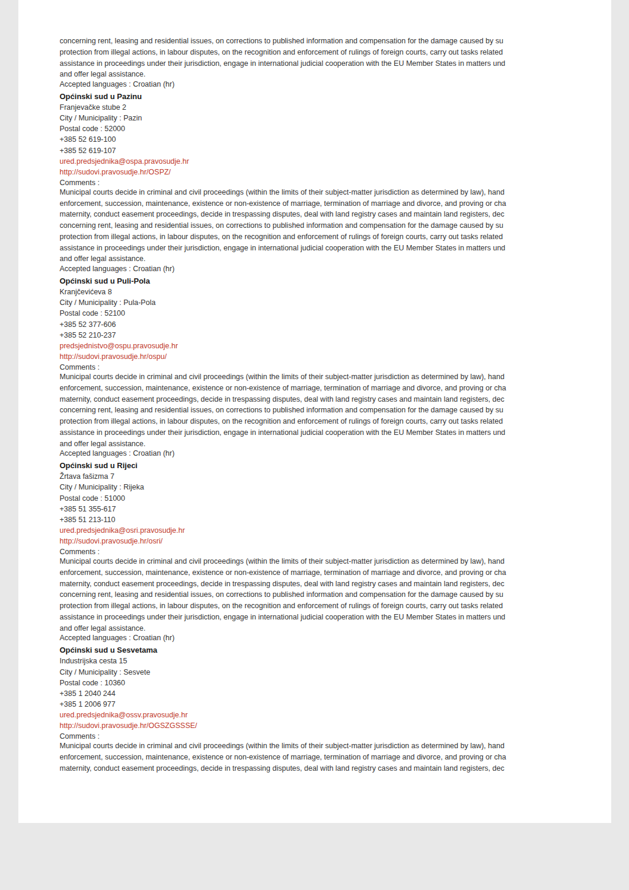concerning rent, leasing and residential issues, on corrections to published information and compensation for the damage caused by su
protection from illegal actions, in labour disputes, on the recognition and enforcement of rulings of foreign courts, carry out tasks related
assistance in proceedings under their jurisdiction, engage in international judicial cooperation with the EU Member States in matters und
and offer legal assistance.
Accepted languages : Croatian (hr)
Općinski sud u Pazinu
Franjevačke stube 2
City / Municipality : Pazin
Postal code : 52000
+385 52 619-100
+385 52 619-107
ured.predsjednika@ospa.pravosudje.hr
http://sudovi.pravosudje.hr/OSPZ/
Comments :
Municipal courts decide in criminal and civil proceedings (within the limits of their subject-matter jurisdiction as determined by law), hand
enforcement, succession, maintenance, existence or non-existence of marriage, termination of marriage and divorce, and proving or cha
maternity, conduct easement proceedings, decide in trespassing disputes, deal with land registry cases and maintain land registers, dec
concerning rent, leasing and residential issues, on corrections to published information and compensation for the damage caused by su
protection from illegal actions, in labour disputes, on the recognition and enforcement of rulings of foreign courts, carry out tasks related
assistance in proceedings under their jurisdiction, engage in international judicial cooperation with the EU Member States in matters und
and offer legal assistance.
Accepted languages : Croatian (hr)
Općinski sud u Puli-Pola
Kranjčevićeva 8
City / Municipality : Pula-Pola
Postal code : 52100
+385 52 377-606
+385 52 210-237
predsjednistvo@ospu.pravosudje.hr
http://sudovi.pravosudje.hr/ospu/
Comments :
Municipal courts decide in criminal and civil proceedings (within the limits of their subject-matter jurisdiction as determined by law), hand
enforcement, succession, maintenance, existence or non-existence of marriage, termination of marriage and divorce, and proving or cha
maternity, conduct easement proceedings, decide in trespassing disputes, deal with land registry cases and maintain land registers, dec
concerning rent, leasing and residential issues, on corrections to published information and compensation for the damage caused by su
protection from illegal actions, in labour disputes, on the recognition and enforcement of rulings of foreign courts, carry out tasks related
assistance in proceedings under their jurisdiction, engage in international judicial cooperation with the EU Member States in matters und
and offer legal assistance.
Accepted languages : Croatian (hr)
Općinski sud u Rijeci
Žrtava fašizma 7
City / Municipality : Rijeka
Postal code : 51000
+385 51 355-617
+385 51 213-110
ured.predsjednika@osri.pravosudje.hr
http://sudovi.pravosudje.hr/osri/
Comments :
Municipal courts decide in criminal and civil proceedings (within the limits of their subject-matter jurisdiction as determined by law), hand
enforcement, succession, maintenance, existence or non-existence of marriage, termination of marriage and divorce, and proving or cha
maternity, conduct easement proceedings, decide in trespassing disputes, deal with land registry cases and maintain land registers, dec
concerning rent, leasing and residential issues, on corrections to published information and compensation for the damage caused by su
protection from illegal actions, in labour disputes, on the recognition and enforcement of rulings of foreign courts, carry out tasks related
assistance in proceedings under their jurisdiction, engage in international judicial cooperation with the EU Member States in matters und
and offer legal assistance.
Accepted languages : Croatian (hr)
Općinski sud u Sesvetama
Industrijska cesta 15
City / Municipality : Sesvete
Postal code : 10360
+385 1 2040 244
+385 1 2006 977
ured.predsjednika@ossv.pravosudje.hr
http://sudovi.pravosudje.hr/OGSZGSSSE/
Comments :
Municipal courts decide in criminal and civil proceedings (within the limits of their subject-matter jurisdiction as determined by law), hand
enforcement, succession, maintenance, existence or non-existence of marriage, termination of marriage and divorce, and proving or cha
maternity, conduct easement proceedings, decide in trespassing disputes, deal with land registry cases and maintain land registers, dec